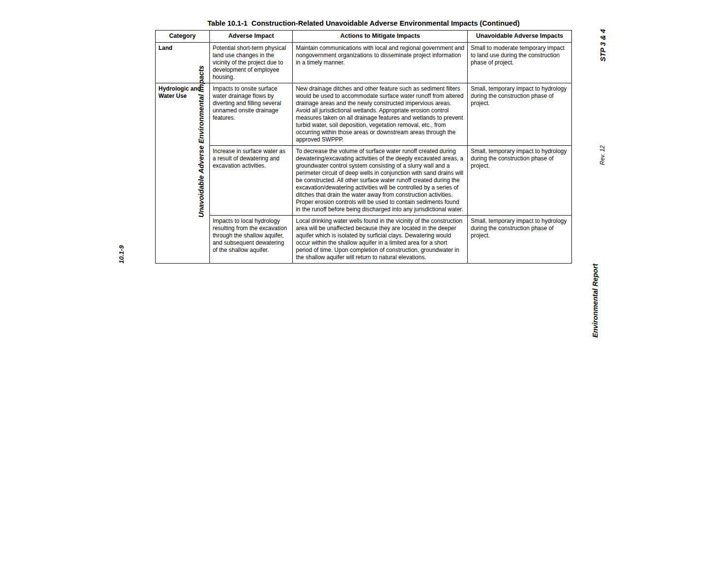Unavoidable Adverse Environmental Impacts
10.1-9
STP 3 & 4
Rev. 12
Environmental Report
Table 10.1-1 Construction-Related Unavoidable Adverse Environmental Impacts (Continued)
| Category | Adverse Impact | Actions to Mitigate Impacts | Unavoidable Adverse Impacts |
| --- | --- | --- | --- |
| Land | Potential short-term physical land use changes in the vicinity of the project due to development of employee housing. | Maintain communications with local and regional government and nongovernment organizations to disseminate project information in a timely manner. | Small to moderate temporary impact to land use during the construction phase of project. |
| Hydrologic and Water Use | Impacts to onsite surface water drainage flows by diverting and filling several unnamed onsite drainage features. | New drainage ditches and other feature such as sediment filters would be used to accommodate surface water runoff from altered drainage areas and the newly constructed impervious areas. Avoid all jurisdictional wetlands. Appropriate erosion control measures taken on all drainage features and wetlands to prevent turbid water, soil deposition, vegetation removal, etc., from occurring within those areas or downstream areas through the approved SWPPP. | Small, temporary impact to hydrology during the construction phase of project. |
| Increase in surface water as a result of dewatering and excavation activities. | To decrease the volume of surface water runoff created during dewatering/excavating activities of the deeply excavated areas, a groundwater control system consisting of a slurry wall and a perimeter circuit of deep wells in conjunction with sand drains will be constructed. All other surface water runoff created during the excavation/dewatering activities will be controlled by a series of ditches that drain the water away from construction activities. Proper erosion controls will be used to contain sediments found in the runoff before being discharged into any jurisdictional water. | Small, temporary impact to hydrology during the construction phase of project. |
| Impacts to local hydrology resulting from the excavation through the shallow aquifer, and subsequent dewatering of the shallow aquifer. | Local drinking water wells found in the vicinity of the construction area will be unaffected because they are located in the deeper aquifer which is isolated by surficial clays. Dewatering would occur within the shallow aquifer in a limited area for a short period of time. Upon completion of construction, groundwater in the shallow aquifer will return to natural elevations. | Small, temporary impact to hydrology during the construction phase of project. |